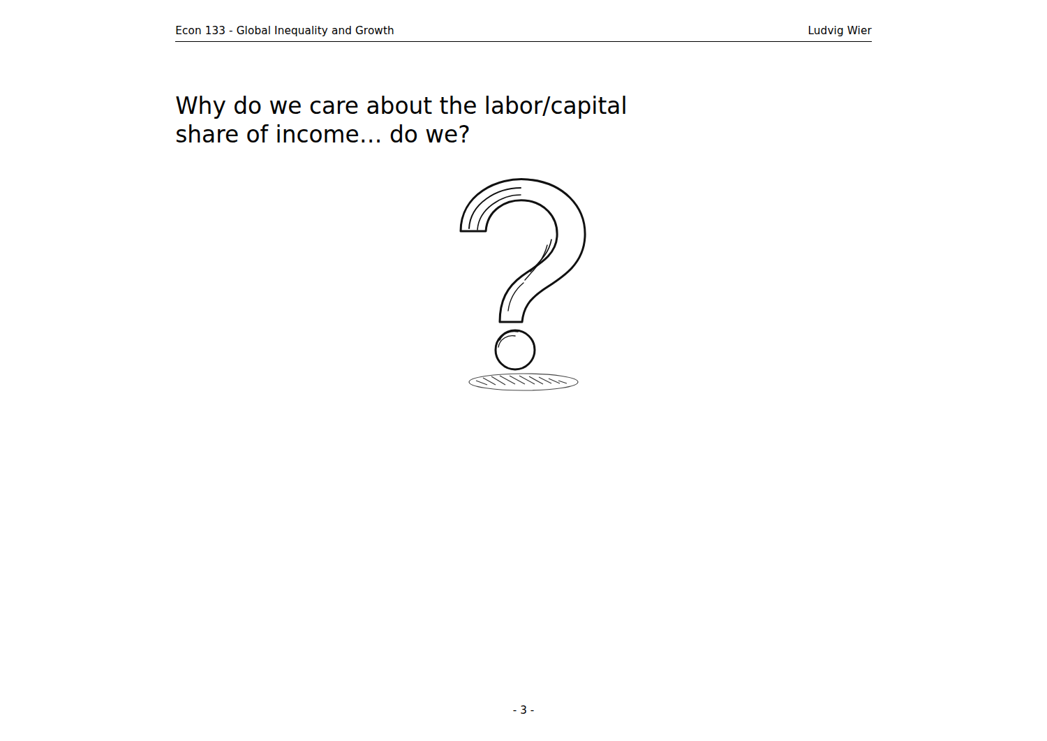Econ 133 - Global Inequality and Growth Ludvig Wier
Why do we care about the labor/capital share of income… do we?
Hand-drawn question mark
- 3 -